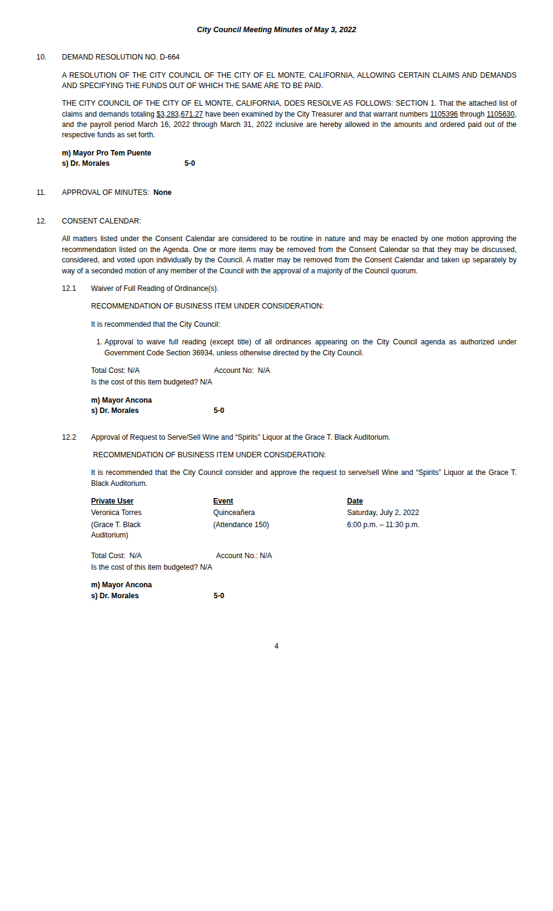City Council Meeting Minutes of May 3, 2022
10.
DEMAND RESOLUTION NO. D-664
A RESOLUTION OF THE CITY COUNCIL OF THE CITY OF EL MONTE, CALIFORNIA, ALLOWING CERTAIN CLAIMS AND DEMANDS AND SPECIFYING THE FUNDS OUT OF WHICH THE SAME ARE TO BE PAID.
THE CITY COUNCIL OF THE CITY OF EL MONTE, CALIFORNIA, DOES RESOLVE AS FOLLOWS: SECTION 1. That the attached list of claims and demands totaling $3,283,671.27 have been examined by the City Treasurer and that warrant numbers 1105396 through 1105630, and the payroll period March 16, 2022 through March 31, 2022 inclusive are hereby allowed in the amounts and ordered paid out of the respective funds as set forth.
m) Mayor Pro Tem Puente
s) Dr. Morales 5-0
11.
APPROVAL OF MINUTES: None
12.
CONSENT CALENDAR:
All matters listed under the Consent Calendar are considered to be routine in nature and may be enacted by one motion approving the recommendation listed on the Agenda. One or more items may be removed from the Consent Calendar so that they may be discussed, considered, and voted upon individually by the Council. A matter may be removed from the Consent Calendar and taken up separately by way of a seconded motion of any member of the Council with the approval of a majority of the Council quorum.
12.1
Waiver of Full Reading of Ordinance(s).
RECOMMENDATION OF BUSINESS ITEM UNDER CONSIDERATION:
It is recommended that the City Council:
Approval to waive full reading (except title) of all ordinances appearing on the City Council agenda as authorized under Government Code Section 36934, unless otherwise directed by the City Council.
Total Cost: N/A Account No: N/A
Is the cost of this item budgeted? N/A
m) Mayor Ancona
s) Dr. Morales 5-0
12.2
Approval of Request to Serve/Sell Wine and “Spirits” Liquor at the Grace T. Black Auditorium.
RECOMMENDATION OF BUSINESS ITEM UNDER CONSIDERATION:
It is recommended that the City Council consider and approve the request to serve/sell Wine and “Spirits” Liquor at the Grace T. Black Auditorium.
| Private User | Event | Date |
| --- | --- | --- |
| Veronica Torres | Quinceañera | Saturday, July 2, 2022 |
| (Grace T. Black Auditorium) | (Attendance 150) | 6:00 p.m. – 11:30 p.m. |
Total Cost: N/A Account No.: N/A
Is the cost of this item budgeted? N/A
m) Mayor Ancona
s) Dr. Morales 5-0
4